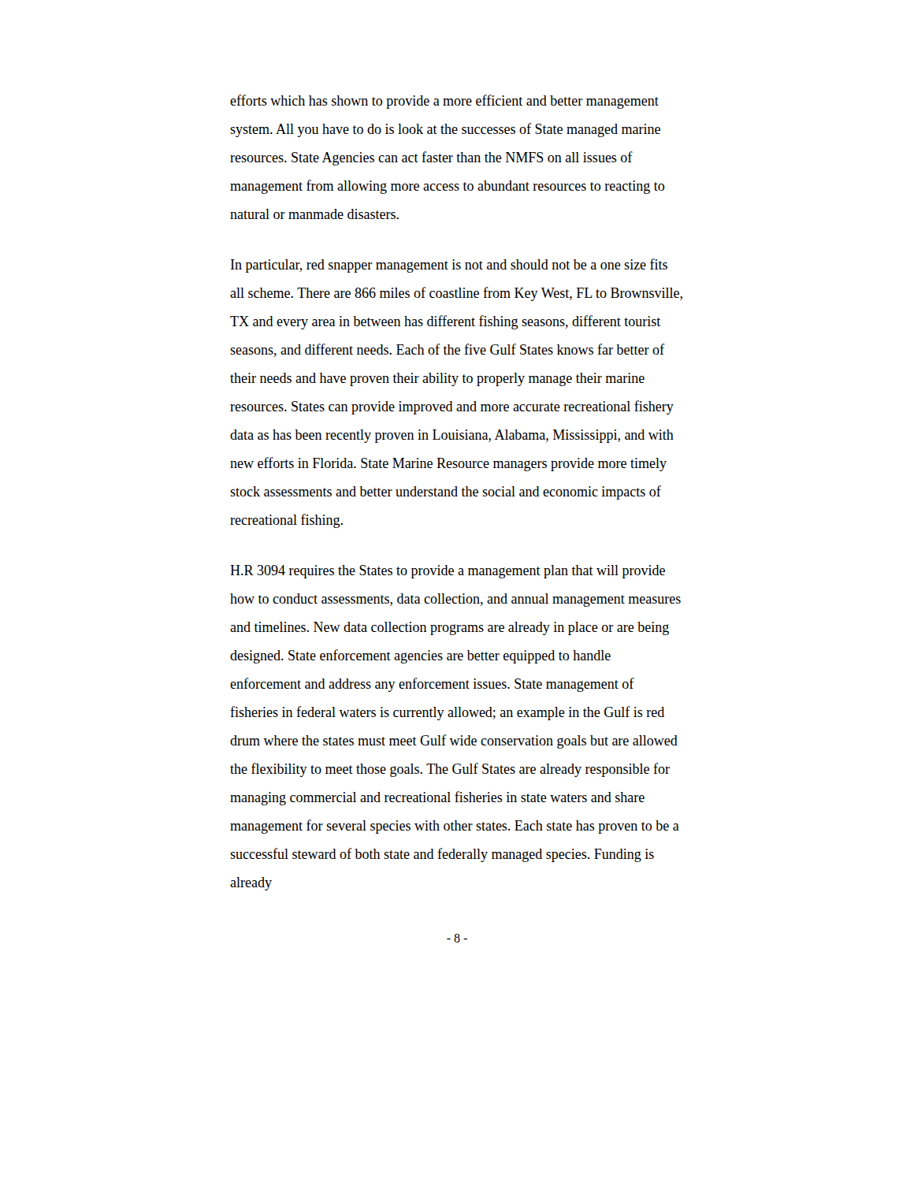efforts which has shown to provide a more efficient and better management system. All you have to do is look at the successes of State managed marine resources. State Agencies can act faster than the NMFS on all issues of management from allowing more access to abundant resources to reacting to natural or manmade disasters.
In particular, red snapper management is not and should not be a one size fits all scheme. There are 866 miles of coastline from Key West, FL to Brownsville, TX and every area in between has different fishing seasons, different tourist seasons, and different needs. Each of the five Gulf States knows far better of their needs and have proven their ability to properly manage their marine resources. States can provide improved and more accurate recreational fishery data as has been recently proven in Louisiana, Alabama, Mississippi, and with new efforts in Florida. State Marine Resource managers provide more timely stock assessments and better understand the social and economic impacts of recreational fishing.
H.R 3094 requires the States to provide a management plan that will provide how to conduct assessments, data collection, and annual management measures and timelines. New data collection programs are already in place or are being designed. State enforcement agencies are better equipped to handle enforcement and address any enforcement issues. State management of fisheries in federal waters is currently allowed; an example in the Gulf is red drum where the states must meet Gulf wide conservation goals but are allowed the flexibility to meet those goals. The Gulf States are already responsible for managing commercial and recreational fisheries in state waters and share management for several species with other states. Each state has proven to be a successful steward of both state and federally managed species. Funding is already
- 8 -